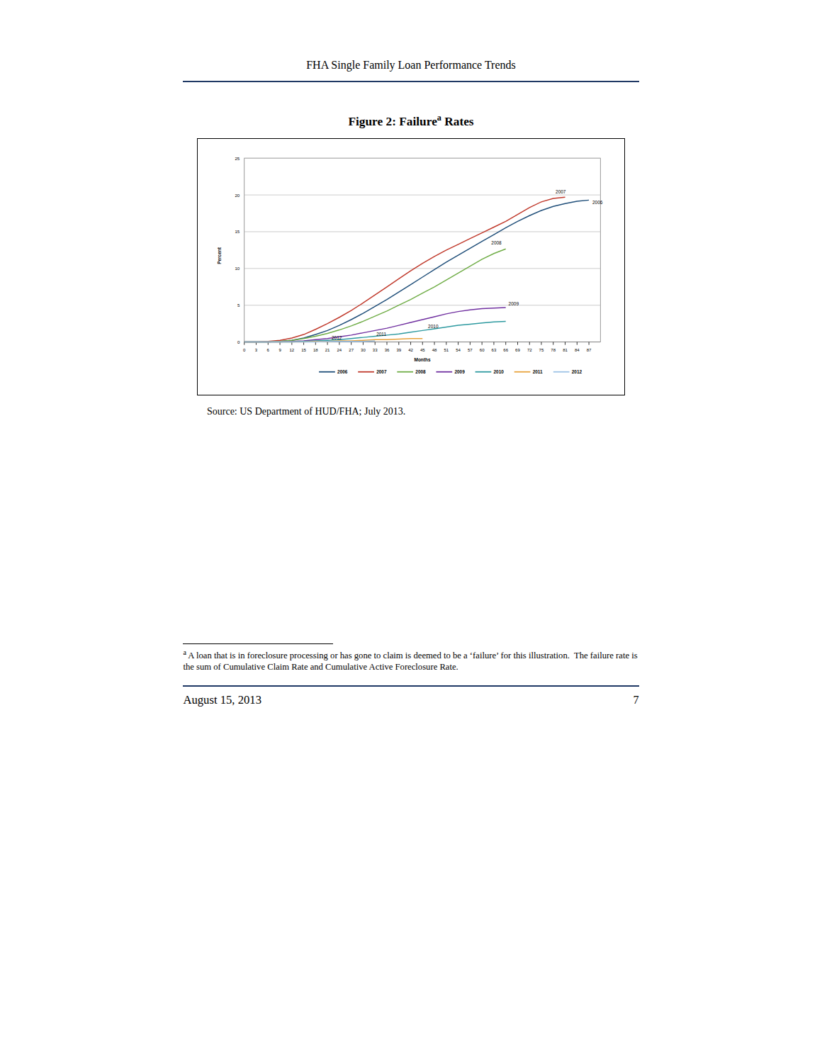FHA Single Family Loan Performance Trends
Figure 2: Failurea Rates
0 5 10 15 20 25 Percent 0 3 6 9 12 15 18 21 24 27 30 33 36 39 42 45 48 51 54 57 60 63 66 69 72 75 78 81 84 87 Months 2007 2006 2008 2009 2010 2011 2012 2006 2007 2008 2009 2010 2011 2012
Source: US Department of HUD/FHA; July 2013.
a A loan that is in foreclosure processing or has gone to claim is deemed to be a ‘failure’ for this illustration. The failure rate is the sum of Cumulative Claim Rate and Cumulative Active Foreclosure Rate.
August 15, 2013 7